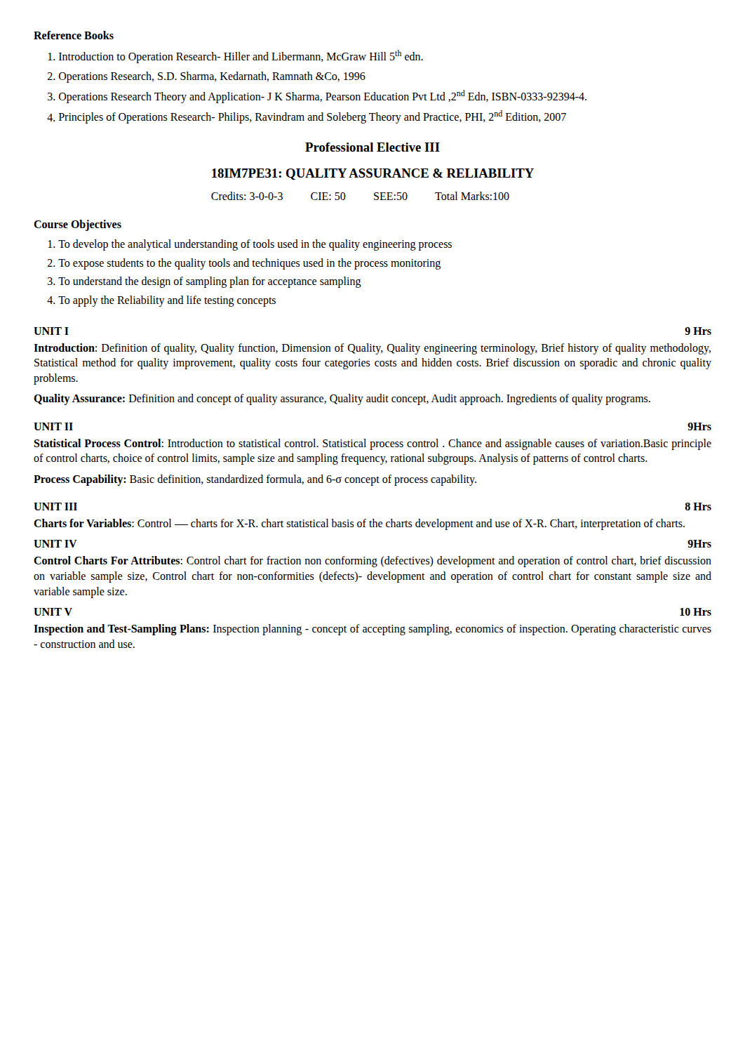Reference Books
Introduction to Operation Research- Hiller and Libermann, McGraw Hill 5th edn.
Operations Research, S.D. Sharma, Kedarnath, Ramnath &Co, 1996
Operations Research Theory and Application- J K Sharma, Pearson Education Pvt Ltd ,2nd Edn, ISBN-0333-92394-4.
Principles of Operations Research- Philips, Ravindram and Soleberg Theory and Practice, PHI, 2nd Edition, 2007
Professional Elective III
18IM7PE31: QUALITY ASSURANCE & RELIABILITY
Credits: 3-0-0-3 CIE: 50 SEE:50 Total Marks:100
Course Objectives
To develop the analytical understanding of tools used in the quality engineering process
To expose students to the quality tools and techniques used in the process monitoring
To understand the design of sampling plan for acceptance sampling
To apply the Reliability and life testing concepts
UNIT I 9 Hrs
Introduction: Definition of quality, Quality function, Dimension of Quality, Quality engineering terminology, Brief history of quality methodology, Statistical method for quality improvement, quality costs four categories costs and hidden costs. Brief discussion on sporadic and chronic quality problems.
Quality Assurance: Definition and concept of quality assurance, Quality audit concept, Audit approach. Ingredients of quality programs.
UNIT II 9Hrs
Statistical Process Control: Introduction to statistical control. Statistical process control . Chance and assignable causes of variation.Basic principle of control charts, choice of control limits, sample size and sampling frequency, rational subgroups. Analysis of patterns of control charts.
Process Capability: Basic definition, standardized formula, and 6-σ concept of process capability.
UNIT III 8 Hrs
Charts for Variables: Control charts for X-R. chart statistical basis of the charts development and use of X-R. Chart, interpretation of charts.
UNIT IV 9Hrs
Control Charts For Attributes: Control chart for fraction non conforming (defectives) development and operation of control chart, brief discussion on variable sample size, Control chart for non-conformities (defects)- development and operation of control chart for constant sample size and variable sample size.
UNIT V 10 Hrs
Inspection and Test-Sampling Plans: Inspection planning - concept of accepting sampling, economics of inspection. Operating characteristic curves - construction and use.